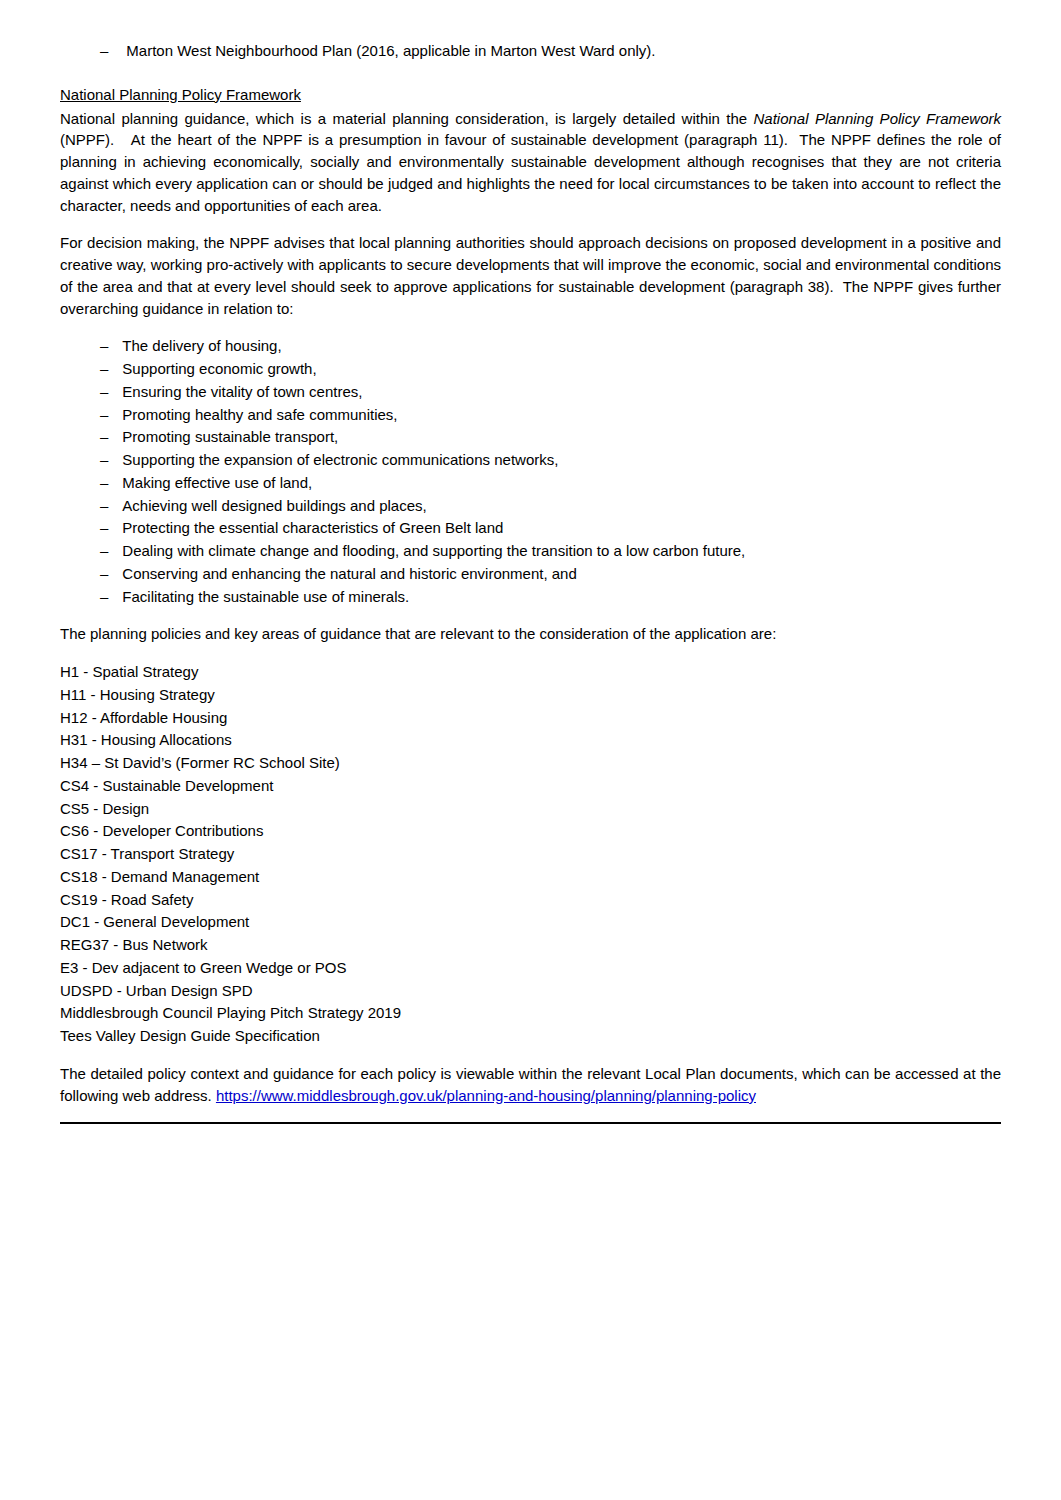– Marton West Neighbourhood Plan (2016, applicable in Marton West Ward only).
National Planning Policy Framework
National planning guidance, which is a material planning consideration, is largely detailed within the National Planning Policy Framework (NPPF). At the heart of the NPPF is a presumption in favour of sustainable development (paragraph 11). The NPPF defines the role of planning in achieving economically, socially and environmentally sustainable development although recognises that they are not criteria against which every application can or should be judged and highlights the need for local circumstances to be taken into account to reflect the character, needs and opportunities of each area.
For decision making, the NPPF advises that local planning authorities should approach decisions on proposed development in a positive and creative way, working pro-actively with applicants to secure developments that will improve the economic, social and environmental conditions of the area and that at every level should seek to approve applications for sustainable development (paragraph 38). The NPPF gives further overarching guidance in relation to:
–The delivery of housing,
–Supporting economic growth,
–Ensuring the vitality of town centres,
–Promoting healthy and safe communities,
–Promoting sustainable transport,
–Supporting the expansion of electronic communications networks,
–Making effective use of land,
–Achieving well designed buildings and places,
–Protecting the essential characteristics of Green Belt land
–Dealing with climate change and flooding, and supporting the transition to a low carbon future,
–Conserving and enhancing the natural and historic environment, and
–Facilitating the sustainable use of minerals.
The planning policies and key areas of guidance that are relevant to the consideration of the application are:
H1 - Spatial Strategy
H11 - Housing Strategy
H12 - Affordable Housing
H31 - Housing Allocations
H34 – St David’s (Former RC School Site)
CS4 - Sustainable Development
CS5 - Design
CS6 - Developer Contributions
CS17 - Transport Strategy
CS18 - Demand Management
CS19 - Road Safety
DC1 - General Development
REG37 - Bus Network
E3 - Dev adjacent to Green Wedge or POS
UDSPD - Urban Design SPD
Middlesbrough Council Playing Pitch Strategy 2019
Tees Valley Design Guide Specification
The detailed policy context and guidance for each policy is viewable within the relevant Local Plan documents, which can be accessed at the following web address. https://www.middlesbrough.gov.uk/planning-and-housing/planning/planning-policy